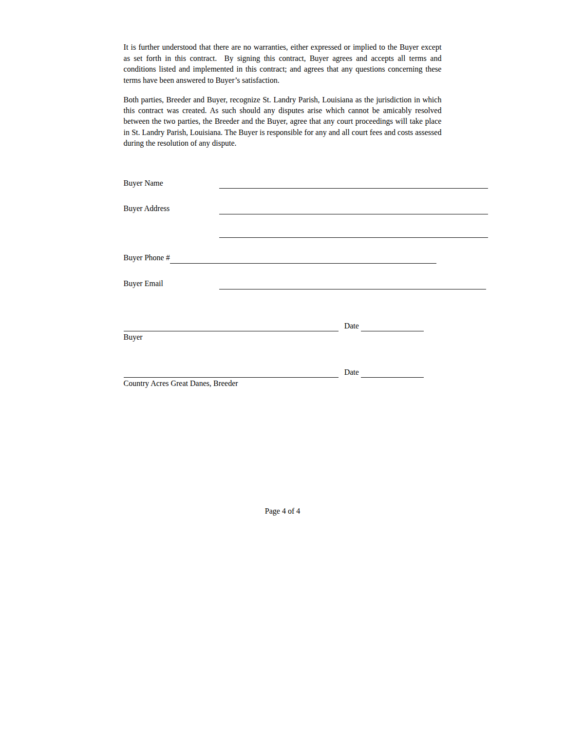It is further understood that there are no warranties, either expressed or implied to the Buyer except as set forth in this contract. By signing this contract, Buyer agrees and accepts all terms and conditions listed and implemented in this contract; and agrees that any questions concerning these terms have been answered to Buyer’s satisfaction.
Both parties, Breeder and Buyer, recognize St. Landry Parish, Louisiana as the jurisdiction in which this contract was created. As such should any disputes arise which cannot be amicably resolved between the two parties, the Breeder and the Buyer, agree that any court proceedings will take place in St. Landry Parish, Louisiana. The Buyer is responsible for any and all court fees and costs assessed during the resolution of any dispute.
Buyer Name
Buyer Address
Buyer Phone #
Buyer Email
Date
Buyer
Date
Country Acres Great Danes, Breeder
Page 4 of 4